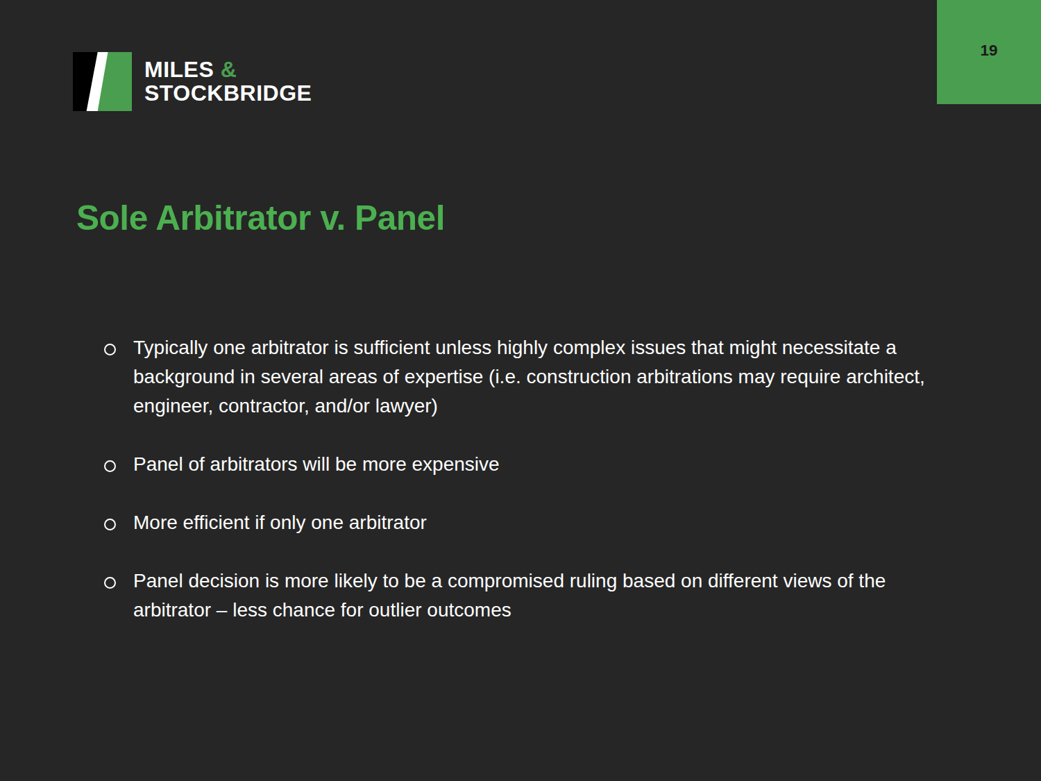19
MILES &
STOCKBRIDGE
Sole Arbitrator v. Panel
Typically one arbitrator is sufficient unless highly complex issues that might necessitate a background in several areas of expertise (i.e. construction arbitrations may require architect, engineer, contractor, and/or lawyer)
Panel of arbitrators will be more expensive
More efficient if only one arbitrator
Panel decision is more likely to be a compromised ruling based on different views of the arbitrator – less chance for outlier outcomes